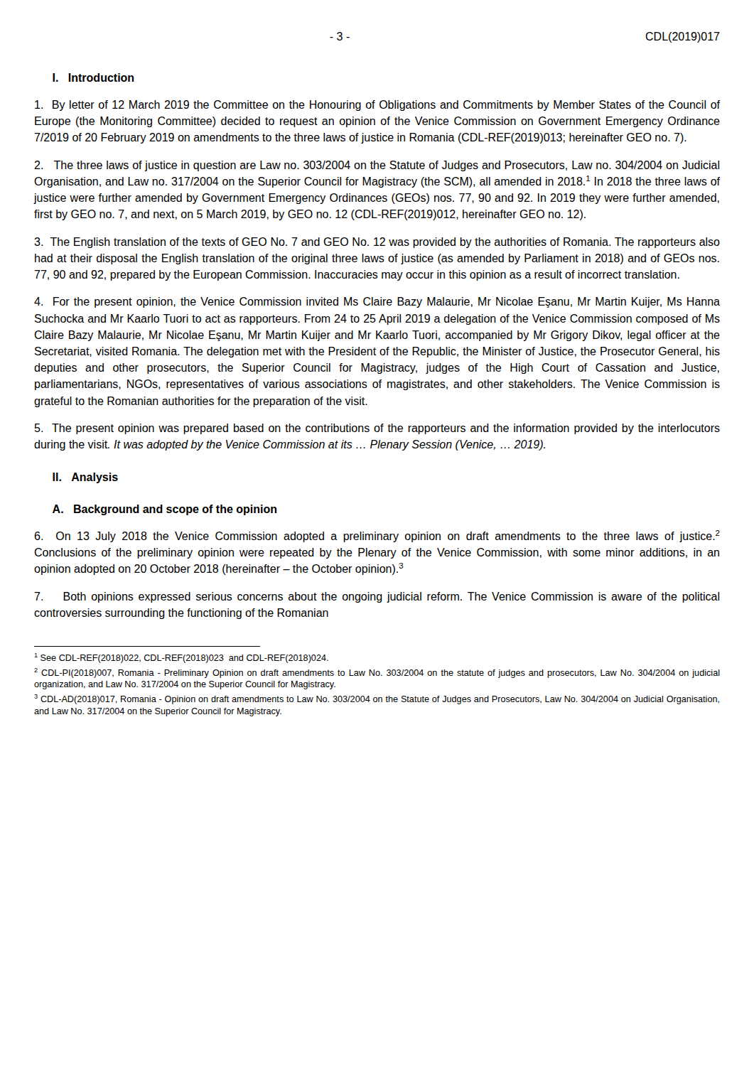- 3 - CDL(2019)017
I. Introduction
1. By letter of 12 March 2019 the Committee on the Honouring of Obligations and Commitments by Member States of the Council of Europe (the Monitoring Committee) decided to request an opinion of the Venice Commission on Government Emergency Ordinance 7/2019 of 20 February 2019 on amendments to the three laws of justice in Romania (CDL-REF(2019)013; hereinafter GEO no. 7).
2. The three laws of justice in question are Law no. 303/2004 on the Statute of Judges and Prosecutors, Law no. 304/2004 on Judicial Organisation, and Law no. 317/2004 on the Superior Council for Magistracy (the SCM), all amended in 2018.1 In 2018 the three laws of justice were further amended by Government Emergency Ordinances (GEOs) nos. 77, 90 and 92. In 2019 they were further amended, first by GEO no. 7, and next, on 5 March 2019, by GEO no. 12 (CDL-REF(2019)012, hereinafter GEO no. 12).
3. The English translation of the texts of GEO No. 7 and GEO No. 12 was provided by the authorities of Romania. The rapporteurs also had at their disposal the English translation of the original three laws of justice (as amended by Parliament in 2018) and of GEOs nos. 77, 90 and 92, prepared by the European Commission. Inaccuracies may occur in this opinion as a result of incorrect translation.
4. For the present opinion, the Venice Commission invited Ms Claire Bazy Malaurie, Mr Nicolae Eşanu, Mr Martin Kuijer, Ms Hanna Suchocka and Mr Kaarlo Tuori to act as rapporteurs. From 24 to 25 April 2019 a delegation of the Venice Commission composed of Ms Claire Bazy Malaurie, Mr Nicolae Eşanu, Mr Martin Kuijer and Mr Kaarlo Tuori, accompanied by Mr Grigory Dikov, legal officer at the Secretariat, visited Romania. The delegation met with the President of the Republic, the Minister of Justice, the Prosecutor General, his deputies and other prosecutors, the Superior Council for Magistracy, judges of the High Court of Cassation and Justice, parliamentarians, NGOs, representatives of various associations of magistrates, and other stakeholders. The Venice Commission is grateful to the Romanian authorities for the preparation of the visit.
5. The present opinion was prepared based on the contributions of the rapporteurs and the information provided by the interlocutors during the visit. It was adopted by the Venice Commission at its … Plenary Session (Venice, … 2019).
II. Analysis
A. Background and scope of the opinion
6. On 13 July 2018 the Venice Commission adopted a preliminary opinion on draft amendments to the three laws of justice.2 Conclusions of the preliminary opinion were repeated by the Plenary of the Venice Commission, with some minor additions, in an opinion adopted on 20 October 2018 (hereinafter – the October opinion).3
7. Both opinions expressed serious concerns about the ongoing judicial reform. The Venice Commission is aware of the political controversies surrounding the functioning of the Romanian
1 See CDL-REF(2018)022, CDL-REF(2018)023 and CDL-REF(2018)024.
2 CDL-PI(2018)007, Romania - Preliminary Opinion on draft amendments to Law No. 303/2004 on the statute of judges and prosecutors, Law No. 304/2004 on judicial organization, and Law No. 317/2004 on the Superior Council for Magistracy.
3 CDL-AD(2018)017, Romania - Opinion on draft amendments to Law No. 303/2004 on the Statute of Judges and Prosecutors, Law No. 304/2004 on Judicial Organisation, and Law No. 317/2004 on the Superior Council for Magistracy.